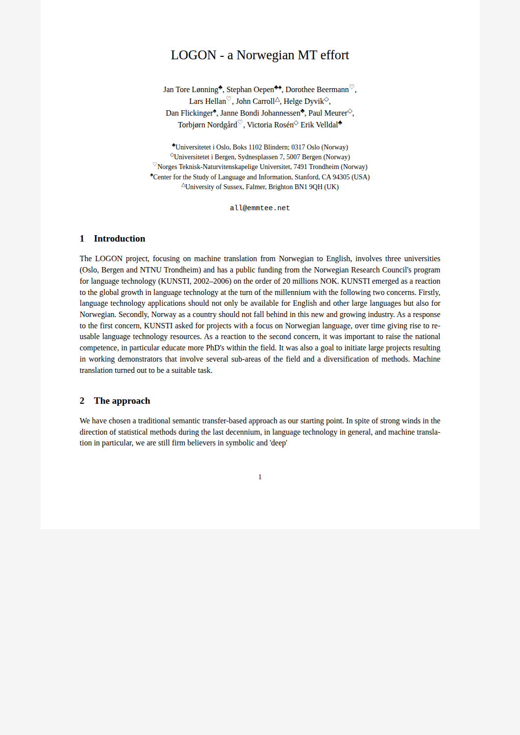LOGON - a Norwegian MT effort
Jan Tore Lønning♣, Stephan Oepen♣♠, Dorothee Beermann♡,
Lars Hellan♡, John Carroll△, Helge Dyvik◇,
Dan Flickinger♠, Janne Bondi Johannessen♣, Paul Meurer◇,
Torbjørn Nordgård♡, Victoria Rosén◇ Erik Velldal♣
♣Universitetet i Oslo, Boks 1102 Blindern; 0317 Oslo (Norway)
◇Universitetet i Bergen, Sydnesplassen 7, 5007 Bergen (Norway)
♡Norges Teknisk-Naturvitenskapelige Universitet, 7491 Trondheim (Norway)
♠Center for the Study of Language and Information, Stanford, CA 94305 (USA)
△University of Sussex, Falmer, Brighton BN1 9QH (UK)
all@emmtee.net
1 Introduction
The LOGON project, focusing on machine translation from Norwegian to English, involves three universities (Oslo, Bergen and NTNU Trondheim) and has a public funding from the Norwegian Research Council's program for language technology (KUNSTI, 2002–2006) on the order of 20 millions NOK. KUNSTI emerged as a reaction to the global growth in language technology at the turn of the millennium with the following two concerns. Firstly, language technology applications should not only be available for English and other large languages but also for Norwegian. Secondly, Norway as a country should not fall behind in this new and growing industry. As a response to the first concern, KUNSTI asked for projects with a focus on Norwegian language, over time giving rise to reusable language technology resources. As a reaction to the second concern, it was important to raise the national competence, in particular educate more PhD's within the field. It was also a goal to initiate large projects resulting in working demonstrators that involve several sub-areas of the field and a diversification of methods. Machine translation turned out to be a suitable task.
2 The approach
We have chosen a traditional semantic transfer-based approach as our starting point. In spite of strong winds in the direction of statistical methods during the last decennium, in language technology in general, and machine translation in particular, we are still firm believers in symbolic and 'deep'
1